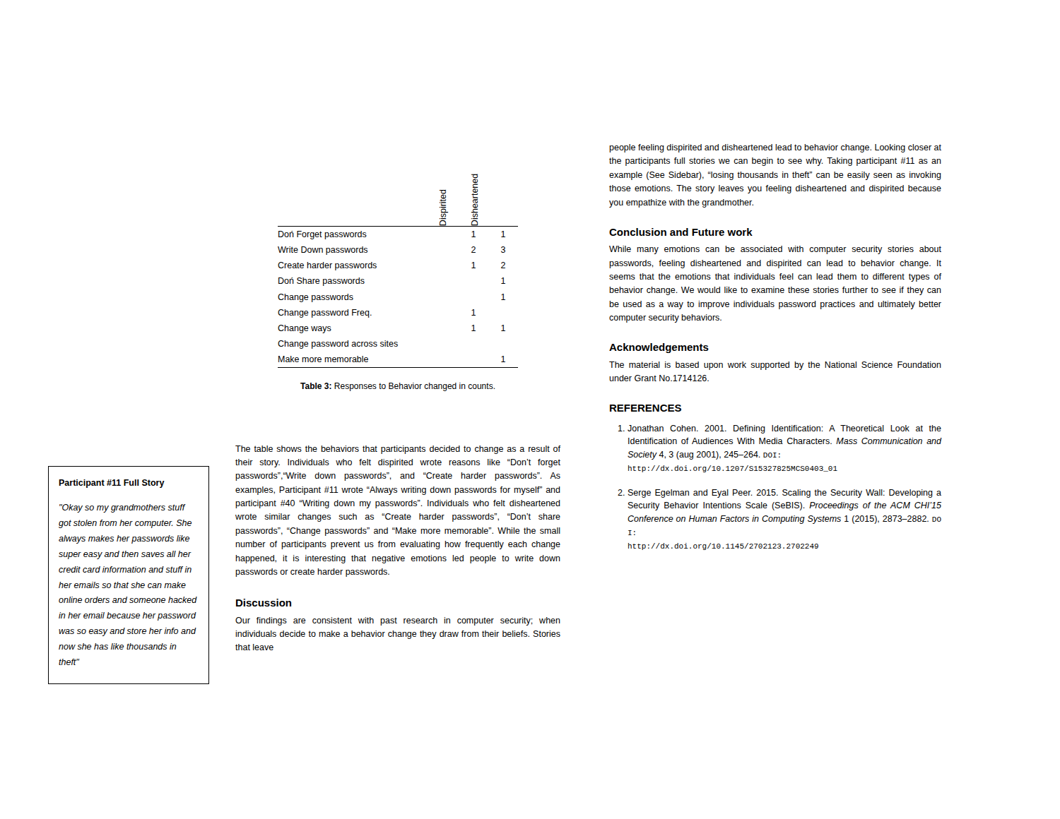Participant #11 Full Story
"Okay so my grandmothers stuff got stolen from her computer. She always makes her passwords like super easy and then saves all her credit card information and stuff in her emails so that she can make online orders and someone hacked in her email because her password was so easy and store her info and now she has like thousands in theft"
Dispirited Disheartened
| Doń Forget passwords | 1 | 1 |
| Write Down passwords | 2 | 3 |
| Create harder passwords | 1 | 2 |
| Doń Share passwords | | 1 |
| Change passwords | | 1 |
| Change password Freq. | 1 | |
| Change ways | 1 | 1 |
| Change password across sites | | |
| Make more memorable | | 1 |
Table 3: Responses to Behavior changed in counts.
The table shows the behaviors that participants decided to change as a result of their story. Individuals who felt dispirited wrote reasons like “Don’t forget passwords”,“Write down passwords”, and “Create harder passwords”. As examples, Participant #11 wrote “Always writing down passwords for myself” and participant #40 “Writing down my passwords”. Individuals who felt disheartened wrote similar changes such as “Create harder passwords”, “Don’t share passwords”, “Change passwords” and “Make more memorable”. While the small number of participants prevent us from evaluating how frequently each change happened, it is interesting that negative emotions led people to write down passwords or create harder passwords.
Discussion
Our findings are consistent with past research in computer security; when individuals decide to make a behavior change they draw from their beliefs. Stories that leave
people feeling dispirited and disheartened lead to behavior change. Looking closer at the participants full stories we can begin to see why. Taking participant #11 as an example (See Sidebar), “losing thousands in theft” can be easily seen as invoking those emotions. The story leaves you feeling disheartened and dispirited because you empathize with the grandmother.
Conclusion and Future work
While many emotions can be associated with computer security stories about passwords, feeling disheartened and dispirited can lead to behavior change. It seems that the emotions that individuals feel can lead them to different types of behavior change. We would like to examine these stories further to see if they can be used as a way to improve individuals password practices and ultimately better computer security behaviors.
Acknowledgements
The material is based upon work supported by the National Science Foundation under Grant No.1714126.
REFERENCES
Jonathan Cohen. 2001. Defining Identification: A Theoretical Look at the Identification of Audiences With Media Characters. Mass Communication and Society 4, 3 (aug 2001), 245–264. DOI:
http://dx.doi.org/10.1207/S15327825MCS0403_01
Serge Egelman and Eyal Peer. 2015. Scaling the Security Wall: Developing a Security Behavior Intentions Scale (SeBIS). Proceedings of the ACM CHI’15 Conference on Human Factors in Computing Systems 1 (2015), 2873–2882. DOI:
http://dx.doi.org/10.1145/2702123.2702249